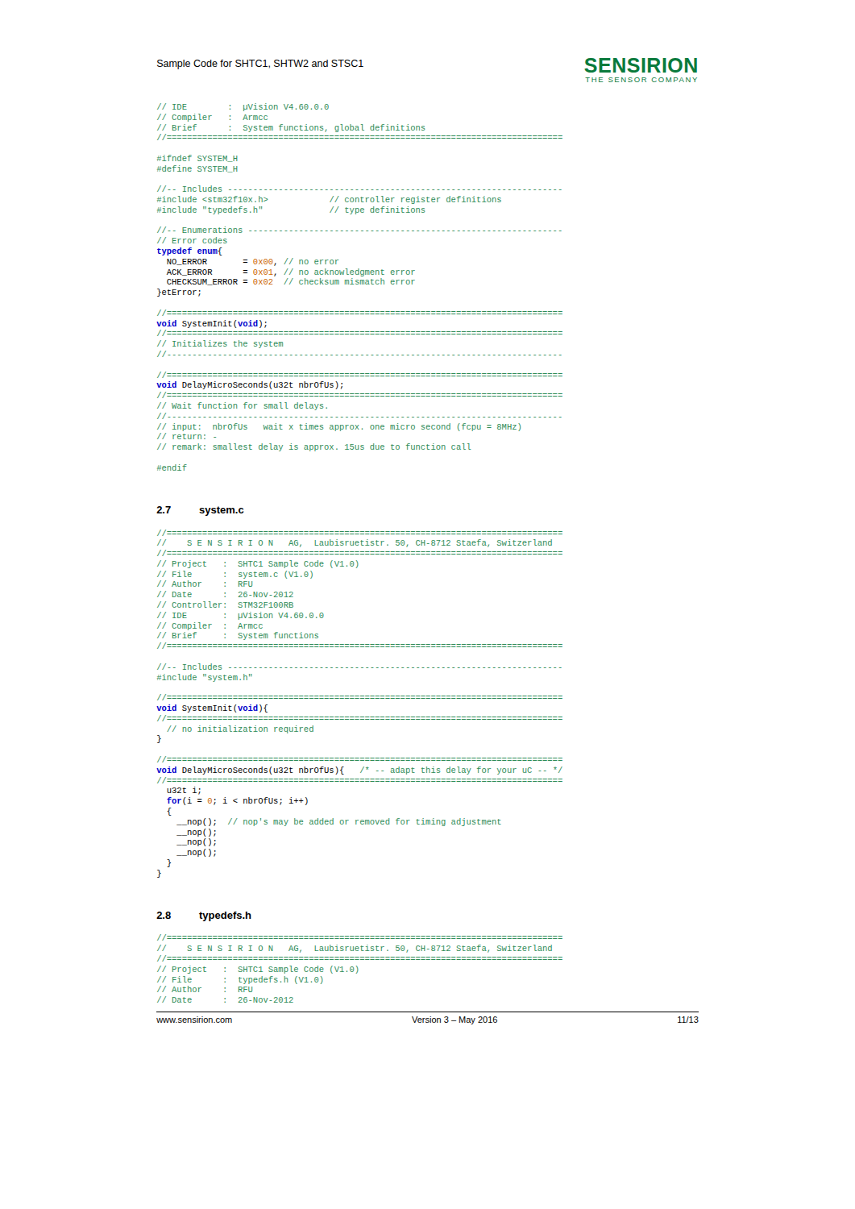Sample Code for SHTC1, SHTW2 and STSC1
SENSIRION
THE SENSOR COMPANY
// IDE        :  µVision V4.60.0.0
// Compiler   :  Armcc
// Brief      :  System functions, global definitions
//==============================================================================

#ifndef SYSTEM_H
#define SYSTEM_H

//-- Includes ------------------------------------------------------------------
#include <stm32f10x.h>            // controller register definitions
#include "typedefs.h"             // type definitions

//-- Enumerations --------------------------------------------------------------
// Error codes
typedef enum{
  NO_ERROR       = 0x00, // no error
  ACK_ERROR      = 0x01, // no acknowledgment error
  CHECKSUM_ERROR = 0x02  // checksum mismatch error
}etError;

//==============================================================================
void SystemInit(void);
//==============================================================================
// Initializes the system
//------------------------------------------------------------------------------

//==============================================================================
void DelayMicroSeconds(u32t nbrOfUs);
//==============================================================================
// Wait function for small delays.
//------------------------------------------------------------------------------
// input:  nbrOfUs   wait x times approx. one micro second (fcpu = 8MHz)
// return: -
// remark: smallest delay is approx. 15us due to function call

#endif
2.7system.c
//==============================================================================
//    S E N S I R I O N   AG,  Laubisruetistr. 50, CH-8712 Staefa, Switzerland
//==============================================================================
// Project   :  SHTC1 Sample Code (V1.0)
// File      :  system.c (V1.0)
// Author    :  RFU
// Date      :  26-Nov-2012
// Controller:  STM32F100RB
// IDE       :  µVision V4.60.0.0
// Compiler  :  Armcc
// Brief     :  System functions
//==============================================================================

//-- Includes ------------------------------------------------------------------
#include "system.h"

//==============================================================================
void SystemInit(void){
//==============================================================================
  // no initialization required
}

//==============================================================================
void DelayMicroSeconds(u32t nbrOfUs){   /* -- adapt this delay for your uC -- */
//==============================================================================
  u32t i;
  for(i = 0; i < nbrOfUs; i++)
  {
    __nop();  // nop's may be added or removed for timing adjustment
    __nop();
    __nop();
    __nop();
  }
}
2.8typedefs.h
//==============================================================================
//    S E N S I R I O N   AG,  Laubisruetistr. 50, CH-8712 Staefa, Switzerland
//==============================================================================
// Project   :  SHTC1 Sample Code (V1.0)
// File      :  typedefs.h (V1.0)
// Author    :  RFU
// Date      :  26-Nov-2012
www.sensirion.com
Version 3 – May 2016
11/13